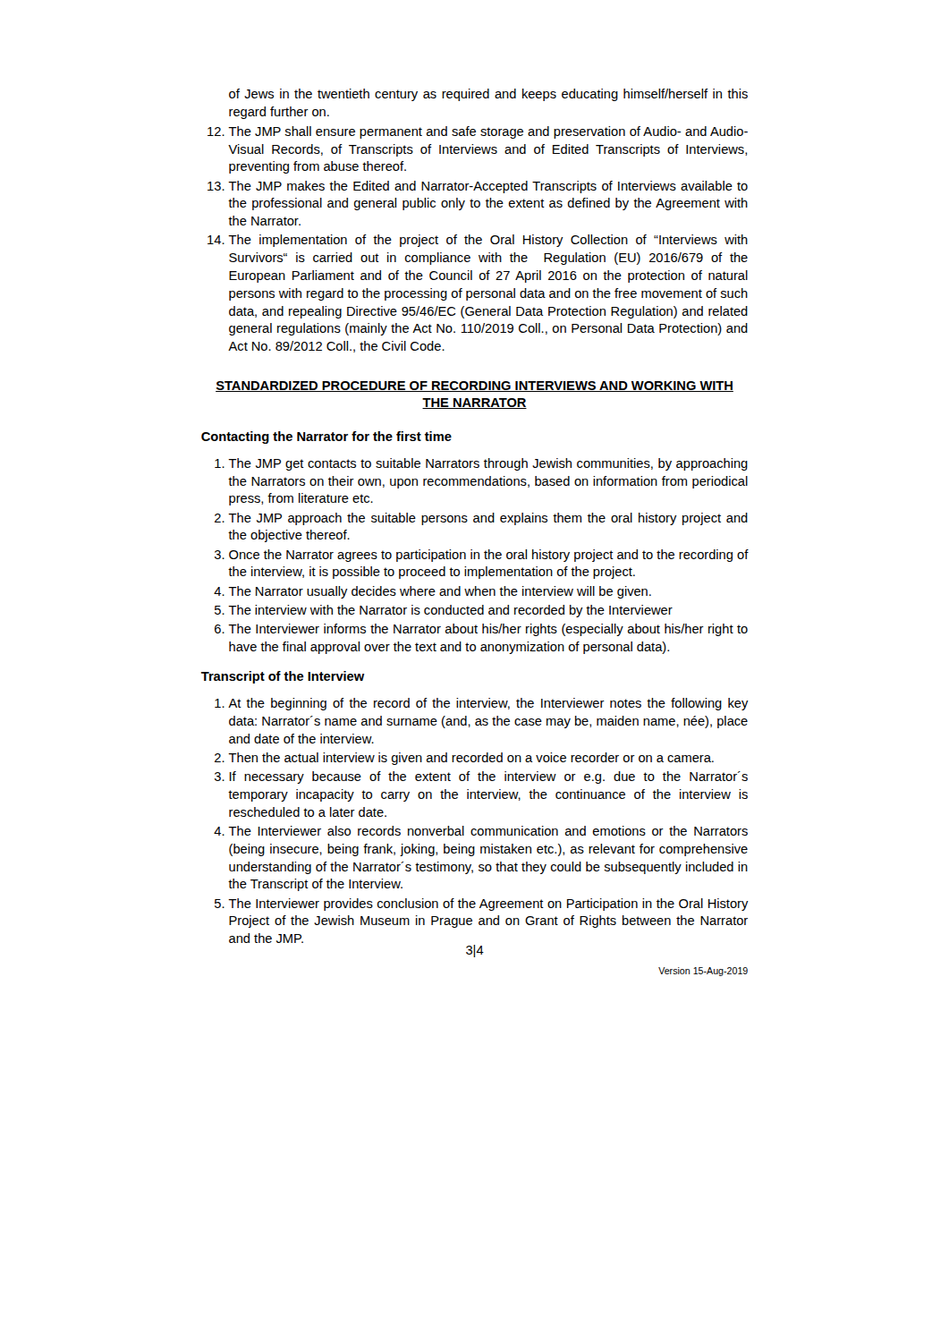of Jews in the twentieth century as required and keeps educating himself/herself in this regard further on.
The JMP shall ensure permanent and safe storage and preservation of Audio- and Audio-Visual Records, of Transcripts of Interviews and of Edited Transcripts of Interviews, preventing from abuse thereof.
The JMP makes the Edited and Narrator-Accepted Transcripts of Interviews available to the professional and general public only to the extent as defined by the Agreement with the Narrator.
The implementation of the project of the Oral History Collection of “Interviews with Survivors“ is carried out in compliance with the Regulation (EU) 2016/679 of the European Parliament and of the Council of 27 April 2016 on the protection of natural persons with regard to the processing of personal data and on the free movement of such data, and repealing Directive 95/46/EC (General Data Protection Regulation) and related general regulations (mainly the Act No. 110/2019 Coll., on Personal Data Protection) and Act No. 89/2012 Coll., the Civil Code.
STANDARDIZED PROCEDURE OF RECORDING INTERVIEWS AND WORKING WITH THE NARRATOR
Contacting the Narrator for the first time
The JMP get contacts to suitable Narrators through Jewish communities, by approaching the Narrators on their own, upon recommendations, based on information from periodical press, from literature etc.
The JMP approach the suitable persons and explains them the oral history project and the objective thereof.
Once the Narrator agrees to participation in the oral history project and to the recording of the interview, it is possible to proceed to implementation of the project.
The Narrator usually decides where and when the interview will be given.
The interview with the Narrator is conducted and recorded by the Interviewer
The Interviewer informs the Narrator about his/her rights (especially about his/her right to have the final approval over the text and to anonymization of personal data).
Transcript of the Interview
At the beginning of the record of the interview, the Interviewer notes the following key data: Narrator´s name and surname (and, as the case may be, maiden name, née), place and date of the interview.
Then the actual interview is given and recorded on a voice recorder or on a camera.
If necessary because of the extent of the interview or e.g. due to the Narrator´s temporary incapacity to carry on the interview, the continuance of the interview is rescheduled to a later date.
The Interviewer also records nonverbal communication and emotions or the Narrators (being insecure, being frank, joking, being mistaken etc.), as relevant for comprehensive understanding of the Narrator´s testimony, so that they could be subsequently included in the Transcript of the Interview.
The Interviewer provides conclusion of the Agreement on Participation in the Oral History Project of the Jewish Museum in Prague and on Grant of Rights between the Narrator and the JMP.
3|4
Version 15-Aug-2019